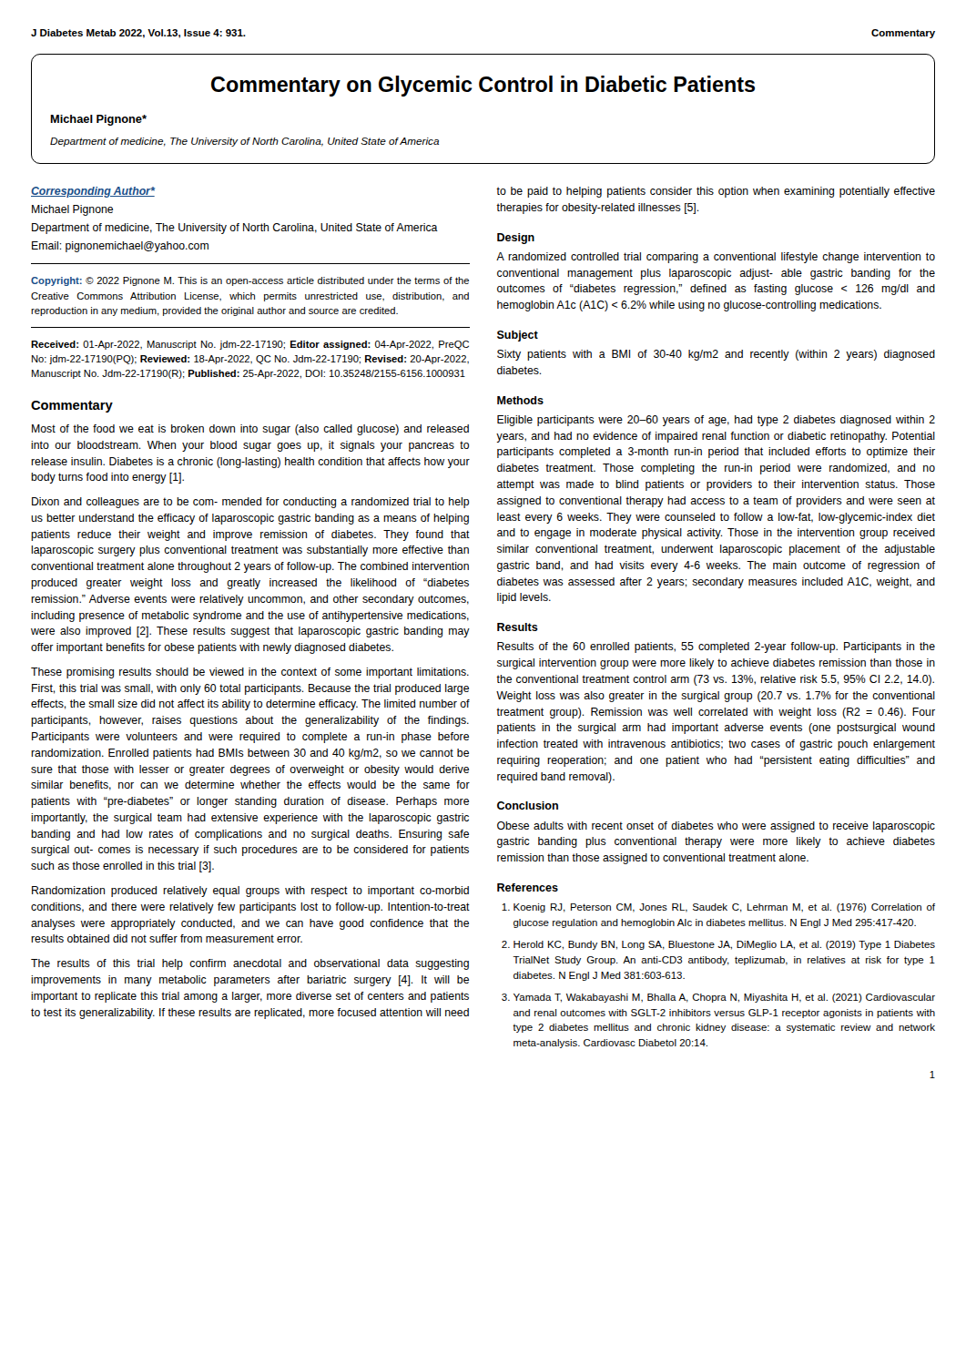J Diabetes Metab 2022, Vol.13, Issue 4: 931. Commentary
Commentary on Glycemic Control in Diabetic Patients
Michael Pignone*
Department of medicine, The University of North Carolina, United State of America
Corresponding Author*
Michael Pignone
Department of medicine, The University of North Carolina, United State of America
Email: pignonemichael@yahoo.com
Copyright: © 2022 Pignone M. This is an open-access article distributed under the terms of the Creative Commons Attribution License, which permits unrestricted use, distribution, and reproduction in any medium, provided the original author and source are credited.
Received: 01-Apr-2022, Manuscript No. jdm-22-17190; Editor assigned: 04-Apr-2022, PreQC No: jdm-22-17190(PQ); Reviewed: 18-Apr-2022, QC No. Jdm-22-17190; Revised: 20-Apr-2022, Manuscript No. Jdm-22-17190(R); Published: 25-Apr-2022, DOI: 10.35248/2155-6156.1000931
Commentary
Most of the food we eat is broken down into sugar (also called glucose) and released into our bloodstream. When your blood sugar goes up, it signals your pancreas to release insulin. Diabetes is a chronic (long-lasting) health condition that affects how your body turns food into energy [1].
Dixon and colleagues are to be com- mended for conducting a randomized trial to help us better understand the efficacy of laparoscopic gastric banding as a means of helping patients reduce their weight and improve remission of diabetes. They found that laparoscopic surgery plus conventional treatment was substantially more effective than conventional treatment alone throughout 2 years of follow-up. The combined intervention produced greater weight loss and greatly increased the likelihood of “diabetes remission.” Adverse events were relatively uncommon, and other secondary outcomes, including presence of metabolic syndrome and the use of antihypertensive medications, were also improved [2]. These results suggest that laparoscopic gastric banding may offer important benefits for obese patients with newly diagnosed diabetes.
These promising results should be viewed in the context of some important limitations. First, this trial was small, with only 60 total participants. Because the trial produced large effects, the small size did not affect its ability to determine efficacy. The limited number of participants, however, raises questions about the generalizability of the findings. Participants were volunteers and were required to complete a run-in phase before randomization. Enrolled patients had BMIs between 30 and 40 kg/m2, so we cannot be sure that those with lesser or greater degrees of overweight or obesity would derive similar benefits, nor can we determine whether the effects would be the same for patients with “pre-diabetes” or longer standing duration of disease. Perhaps more importantly, the surgical team had extensive experience with the laparoscopic gastric banding and had low rates of complications and no surgical deaths. Ensuring safe surgical out- comes is necessary if such procedures are to be considered for patients such as those enrolled in this trial [3].
Randomization produced relatively equal groups with respect to important co-morbid conditions, and there were relatively few participants lost to follow-up. Intention-to-treat analyses were appropriately conducted, and we can have good confidence that the results obtained did not suffer from measurement error.
The results of this trial help confirm anecdotal and observational data suggesting improvements in many metabolic parameters after bariatric surgery [4]. It will be important to replicate this trial among a larger, more diverse set of centers and patients to test its generalizability. If these results are replicated, more focused attention will need to be paid to helping patients consider this option when examining potentially effective therapies for obesity-related illnesses [5].
Design
A randomized controlled trial comparing a conventional lifestyle change intervention to conventional management plus laparoscopic adjust- able gastric banding for the outcomes of “diabetes regression,” defined as fasting glucose < 126 mg/dl and hemoglobin A1c (A1C) < 6.2% while using no glucose-controlling medications.
Subject
Sixty patients with a BMI of 30-40 kg/m2 and recently (within 2 years) diagnosed diabetes.
Methods
Eligible participants were 20–60 years of age, had type 2 diabetes diagnosed within 2 years, and had no evidence of impaired renal function or diabetic retinopathy. Potential participants completed a 3-month run-in period that included efforts to optimize their diabetes treatment. Those completing the run-in period were randomized, and no attempt was made to blind patients or providers to their intervention status. Those assigned to conventional therapy had access to a team of providers and were seen at least every 6 weeks. They were counseled to follow a low-fat, low-glycemic-index diet and to engage in moderate physical activity. Those in the intervention group received similar conventional treatment, underwent laparoscopic placement of the adjustable gastric band, and had visits every 4-6 weeks. The main outcome of regression of diabetes was assessed after 2 years; secondary measures included A1C, weight, and lipid levels.
Results
Results of the 60 enrolled patients, 55 completed 2-year follow-up. Participants in the surgical intervention group were more likely to achieve diabetes remission than those in the conventional treatment control arm (73 vs. 13%, relative risk 5.5, 95% CI 2.2, 14.0). Weight loss was also greater in the surgical group (20.7 vs. 1.7% for the conventional treatment group). Remission was well correlated with weight loss (R2 = 0.46). Four patients in the surgical arm had important adverse events (one postsurgical wound infection treated with intravenous antibiotics; two cases of gastric pouch enlargement requiring reoperation; and one patient who had “persistent eating difficulties” and required band removal).
Conclusion
Obese adults with recent onset of diabetes who were assigned to receive laparoscopic gastric banding plus conventional therapy were more likely to achieve diabetes remission than those assigned to conventional treatment alone.
References
Koenig RJ, Peterson CM, Jones RL, Saudek C, Lehrman M, et al. (1976) Correlation of glucose regulation and hemoglobin AIc in diabetes mellitus. N Engl J Med 295:417-420.
Herold KC, Bundy BN, Long SA, Bluestone JA, DiMeglio LA, et al. (2019) Type 1 Diabetes TrialNet Study Group. An anti-CD3 antibody, teplizumab, in relatives at risk for type 1 diabetes. N Engl J Med 381:603-613.
Yamada T, Wakabayashi M, Bhalla A, Chopra N, Miyashita H, et al. (2021) Cardiovascular and renal outcomes with SGLT-2 inhibitors versus GLP-1 receptor agonists in patients with type 2 diabetes mellitus and chronic kidney disease: a systematic review and network meta-analysis. Cardiovasc Diabetol 20:14.
1